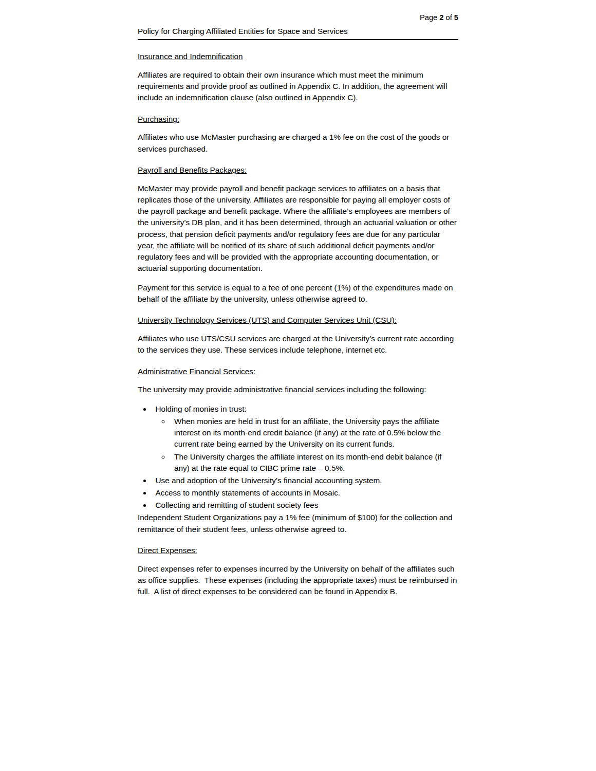Page 2 of 5
Policy for Charging Affiliated Entities for Space and Services
Insurance and Indemnification
Affiliates are required to obtain their own insurance which must meet the minimum requirements and provide proof as outlined in Appendix C. In addition, the agreement will include an indemnification clause (also outlined in Appendix C).
Purchasing:
Affiliates who use McMaster purchasing are charged a 1% fee on the cost of the goods or services purchased.
Payroll and Benefits Packages:
McMaster may provide payroll and benefit package services to affiliates on a basis that replicates those of the university. Affiliates are responsible for paying all employer costs of the payroll package and benefit package. Where the affiliate’s employees are members of the university’s DB plan, and it has been determined, through an actuarial valuation or other process, that pension deficit payments and/or regulatory fees are due for any particular year, the affiliate will be notified of its share of such additional deficit payments and/or regulatory fees and will be provided with the appropriate accounting documentation, or actuarial supporting documentation.
Payment for this service is equal to a fee of one percent (1%) of the expenditures made on behalf of the affiliate by the university, unless otherwise agreed to.
University Technology Services (UTS) and Computer Services Unit (CSU):
Affiliates who use UTS/CSU services are charged at the University’s current rate according to the services they use. These services include telephone, internet etc.
Administrative Financial Services:
The university may provide administrative financial services including the following:
Holding of monies in trust:
When monies are held in trust for an affiliate, the University pays the affiliate interest on its month-end credit balance (if any) at the rate of 0.5% below the current rate being earned by the University on its current funds.
The University charges the affiliate interest on its month-end debit balance (if any) at the rate equal to CIBC prime rate – 0.5%.
Use and adoption of the University’s financial accounting system.
Access to monthly statements of accounts in Mosaic.
Collecting and remitting of student society fees
Independent Student Organizations pay a 1% fee (minimum of $100) for the collection and remittance of their student fees, unless otherwise agreed to.
Direct Expenses:
Direct expenses refer to expenses incurred by the University on behalf of the affiliates such as office supplies. These expenses (including the appropriate taxes) must be reimbursed in full. A list of direct expenses to be considered can be found in Appendix B.